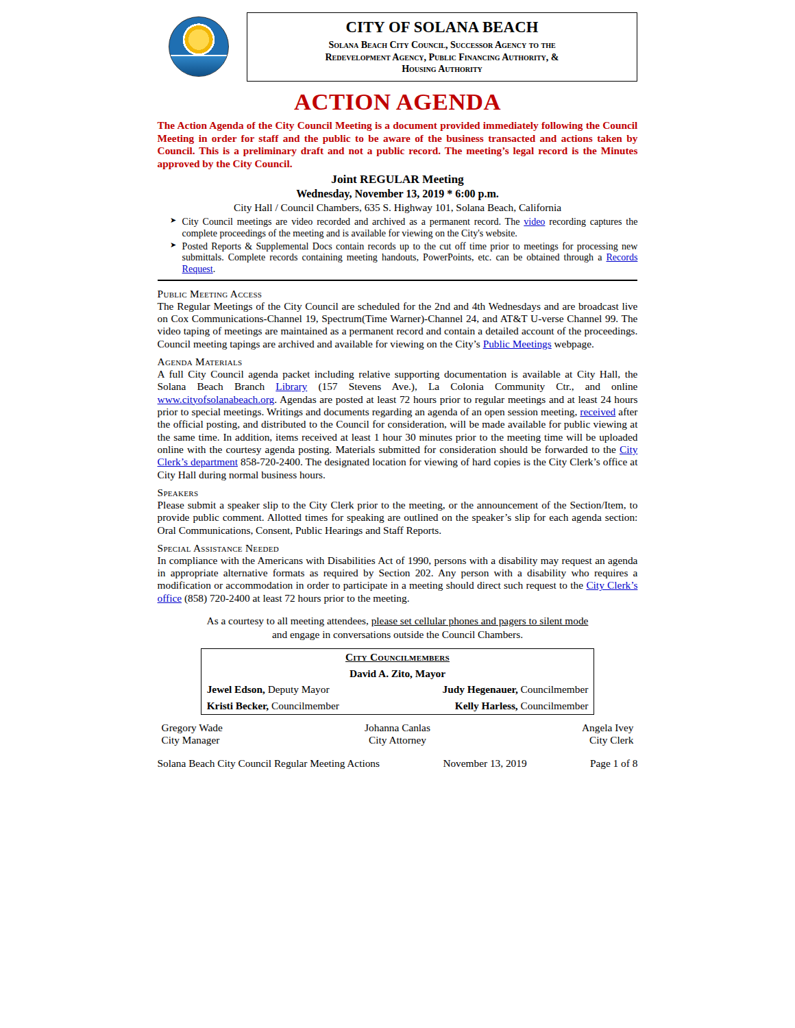SOLANA BEACH
CITY OF SOLANA BEACH
Solana Beach City Council, Successor Agency to the
Redevelopment Agency, Public Financing Authority, &
Housing Authority
ACTION AGENDA
The Action Agenda of the City Council Meeting is a document provided immediately following the Council Meeting in order for staff and the public to be aware of the business transacted and actions taken by Council. This is a preliminary draft and not a public record. The meeting’s legal record is the Minutes approved by the City Council.
Joint REGULAR Meeting
Wednesday, November 13, 2019 * 6:00 p.m.
City Hall / Council Chambers, 635 S. Highway 101, Solana Beach, California
City Council meetings are video recorded and archived as a permanent record. The video recording captures the complete proceedings of the meeting and is available for viewing on the City's website.
Posted Reports & Supplemental Docs contain records up to the cut off time prior to meetings for processing new submittals. Complete records containing meeting handouts, PowerPoints, etc. can be obtained through a Records Request.
Public Meeting Access
The Regular Meetings of the City Council are scheduled for the 2nd and 4th Wednesdays and are broadcast live on Cox Communications-Channel 19, Spectrum(Time Warner)-Channel 24, and AT&T U-verse Channel 99. The video taping of meetings are maintained as a permanent record and contain a detailed account of the proceedings. Council meeting tapings are archived and available for viewing on the City’s Public Meetings webpage.
Agenda Materials
A full City Council agenda packet including relative supporting documentation is available at City Hall, the Solana Beach Branch Library (157 Stevens Ave.), La Colonia Community Ctr., and online www.cityofsolanabeach.org. Agendas are posted at least 72 hours prior to regular meetings and at least 24 hours prior to special meetings. Writings and documents regarding an agenda of an open session meeting, received after the official posting, and distributed to the Council for consideration, will be made available for public viewing at the same time. In addition, items received at least 1 hour 30 minutes prior to the meeting time will be uploaded online with the courtesy agenda posting. Materials submitted for consideration should be forwarded to the City Clerk’s department 858-720-2400. The designated location for viewing of hard copies is the City Clerk’s office at City Hall during normal business hours.
Speakers
Please submit a speaker slip to the City Clerk prior to the meeting, or the announcement of the Section/Item, to provide public comment. Allotted times for speaking are outlined on the speaker’s slip for each agenda section: Oral Communications, Consent, Public Hearings and Staff Reports.
Special Assistance Needed
In compliance with the Americans with Disabilities Act of 1990, persons with a disability may request an agenda in appropriate alternative formats as required by Section 202. Any person with a disability who requires a modification or accommodation in order to participate in a meeting should direct such request to the City Clerk’s office (858) 720-2400 at least 72 hours prior to the meeting.
As a courtesy to all meeting attendees, please set cellular phones and pagers to silent mode
and engage in conversations outside the Council Chambers.
| City Councilmembers |
| David A. Zito, Mayor |
| Jewel Edson, Deputy Mayor | Judy Hegenauer, Councilmember |
| Kristi Becker, Councilmember | Kelly Harless, Councilmember |
| Gregory Wade City Manager | Johanna Canlas City Attorney | Angela Ivey City Clerk |
Solana Beach City Council Regular Meeting Actions
November 13, 2019
Page 1 of 8